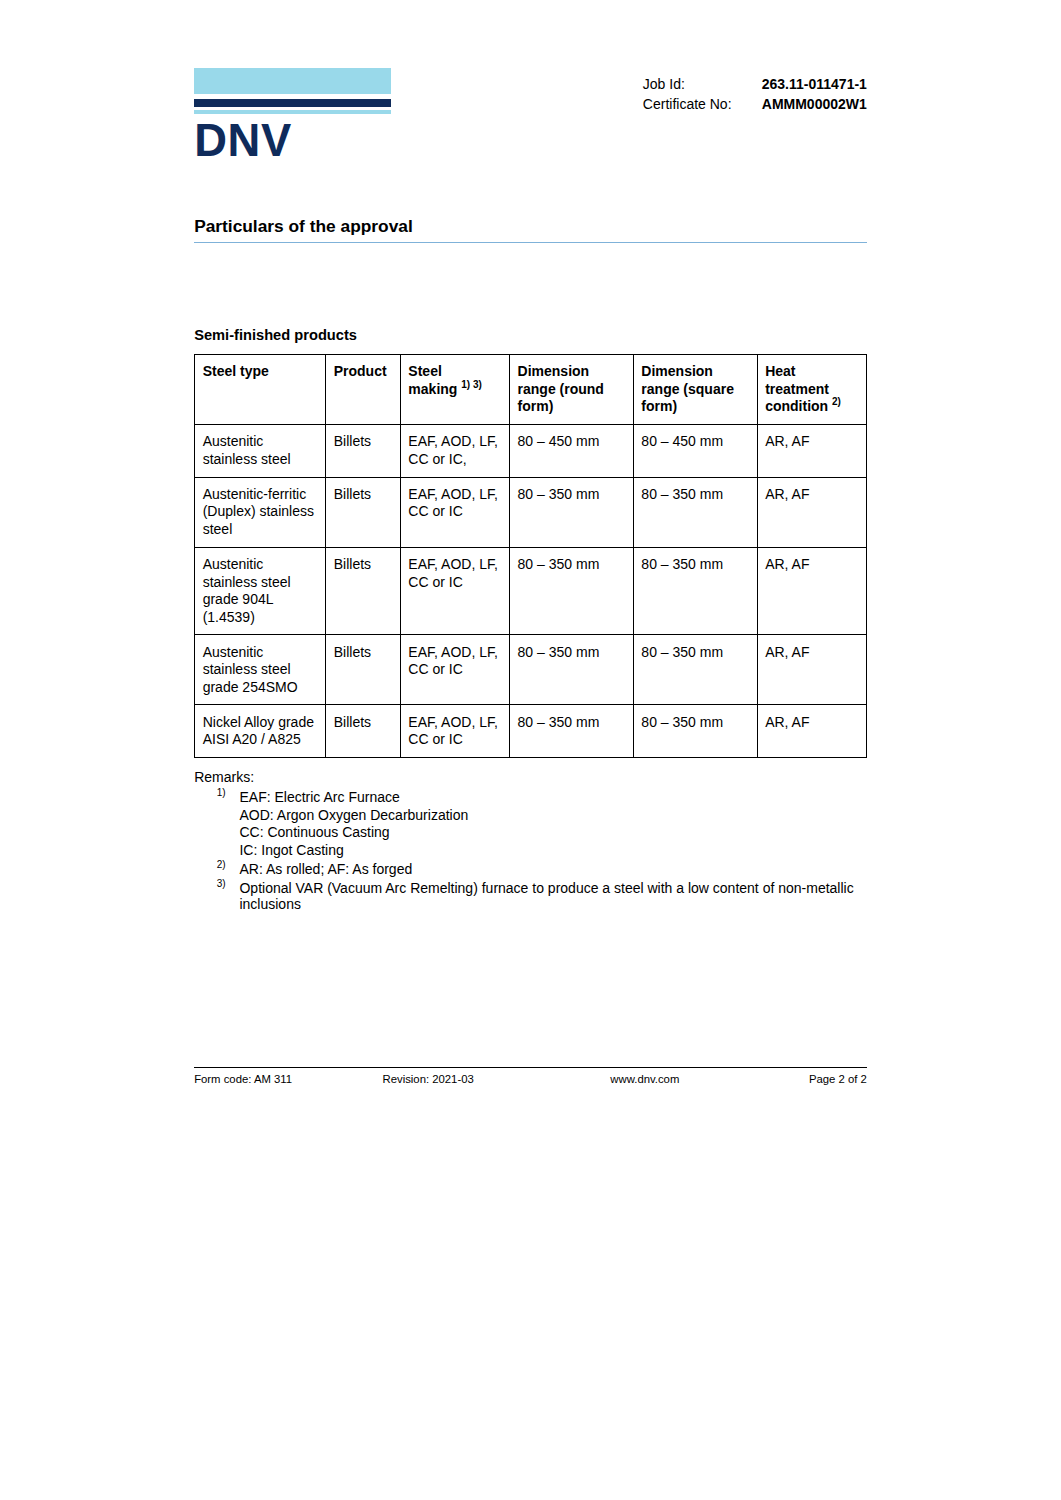DNV
| Job Id: | 263.11-011471-1 |
| Certificate No: | AMMM00002W1 |
Particulars of the approval
Semi-finished products
| Steel type | Product | Steel making 1) 3) | Dimension range (round form) | Dimension range (square form) | Heat treatment condition 2) |
| --- | --- | --- | --- | --- | --- |
| Austenitic stainless steel | Billets | EAF, AOD, LF, CC or IC, | 80 – 450 mm | 80 – 450 mm | AR, AF |
| Austenitic-ferritic (Duplex) stainless steel | Billets | EAF, AOD, LF, CC or IC | 80 – 350 mm | 80 – 350 mm | AR, AF |
| Austenitic stainless steel grade 904L (1.4539) | Billets | EAF, AOD, LF, CC or IC | 80 – 350 mm | 80 – 350 mm | AR, AF |
| Austenitic stainless steel grade 254SMO | Billets | EAF, AOD, LF, CC or IC | 80 – 350 mm | 80 – 350 mm | AR, AF |
| Nickel Alloy grade AISI A20 / A825 | Billets | EAF, AOD, LF, CC or IC | 80 – 350 mm | 80 – 350 mm | AR, AF |
Remarks:
1)
EAF: Electric Arc Furnace
AOD: Argon Oxygen Decarburization
CC: Continuous Casting
IC: Ingot Casting
2)
AR: As rolled; AF: As forged
3)
Optional VAR (Vacuum Arc Remelting) furnace to produce a steel with a low content of non-metallic inclusions
| Form code: AM 311 | Revision: 2021-03 | www.dnv.com | Page 2 of 2 |